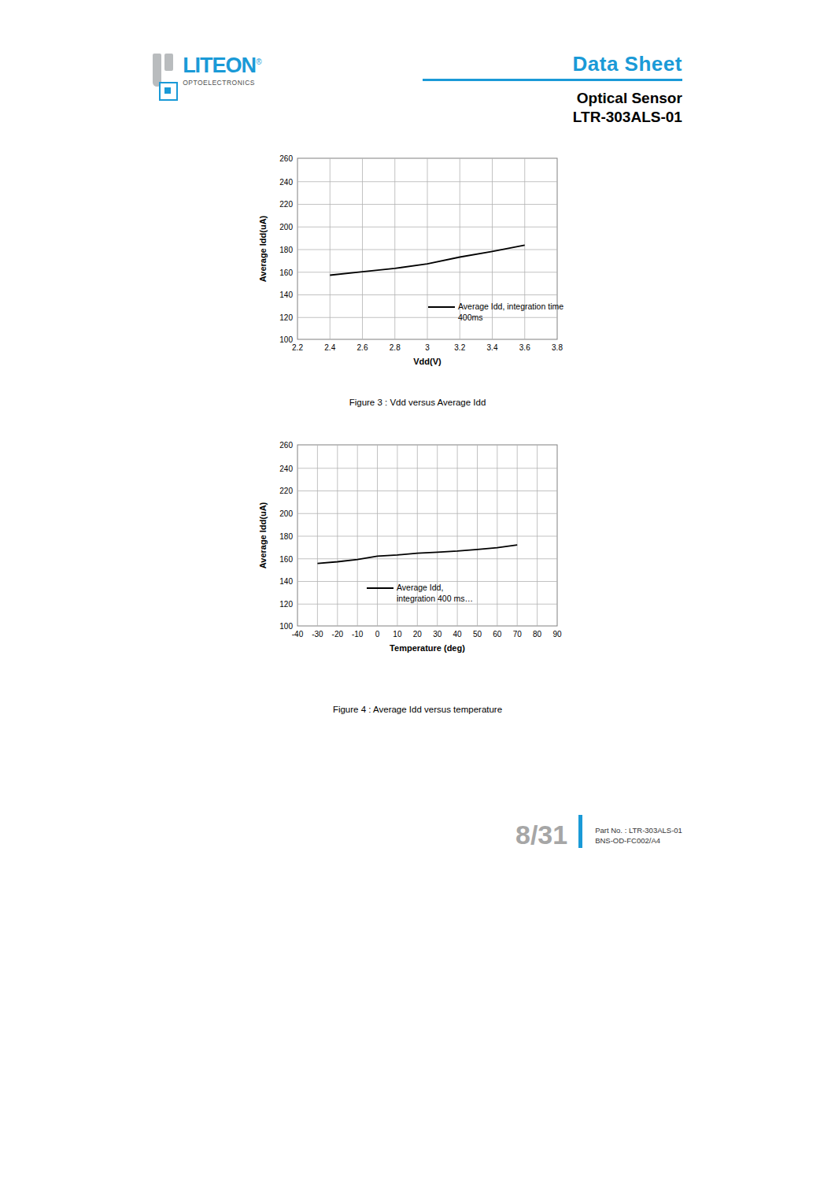LITEON®
OPTOELECTRONICS
Data Sheet
Optical Sensor
LTR-303ALS-01
260 240 220 200 180 160 140 120 100 2.2 2.4 2.6 2.8 3 3.2 3.4 3.6 3.8 Vdd(V) Average Idd(uA) Average Idd, integration time 400ms
Figure 3 : Vdd versus Average Idd
260 240 220 200 180 160 140 120 100 -40 -30 -20 -10 0 10 20 30 40 50 60 70 80 90 Temperature (deg) Average Idd(uA) Average Idd, integration 400 ms…
Figure 4 : Average Idd versus temperature
8/31
Part No. : LTR-303ALS-01
BNS-OD-FC002/A4